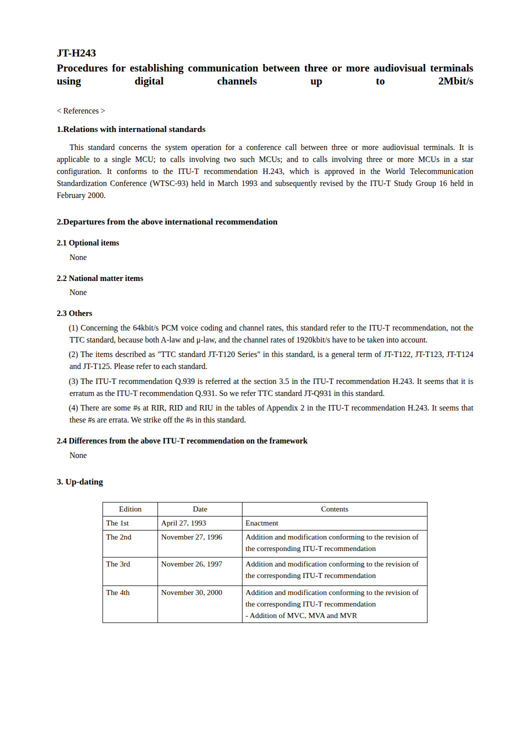JT-H243
Procedures for establishing communication between three or more audiovisual terminals using digital channels up to 2Mbit/s
< References >
1.Relations with international standards
This standard concerns the system operation for a conference call between three or more audiovisual terminals. It is applicable to a single MCU; to calls involving two such MCUs; and to calls involving three or more MCUs in a star configuration. It conforms to the ITU-T recommendation H.243, which is approved in the World Telecommunication Standardization Conference (WTSC-93) held in March 1993 and subsequently revised by the ITU-T Study Group 16 held in February 2000.
2.Departures from the above international recommendation
2.1 Optional items
None
2.2 National matter items
None
2.3 Others
(1) Concerning the 64kbit/s PCM voice coding and channel rates, this standard refer to the ITU-T recommendation, not the TTC standard, because both A-law and μ-law, and the channel rates of 1920kbit/s have to be taken into account.
(2) The items described as "TTC standard JT-T120 Series" in this standard, is a general term of JT-T122, JT-T123, JT-T124 and JT-T125. Please refer to each standard.
(3) The ITU-T recommendation Q.939 is referred at the section 3.5 in the ITU-T recommendation H.243. It seems that it is erratum as the ITU-T recommendation Q.931. So we refer TTC standard JT-Q931 in this standard.
(4) There are some #s at RIR, RID and RIU in the tables of Appendix 2 in the ITU-T recommendation H.243. It seems that these #s are errata. We strike off the #s in this standard.
2.4 Differences from the above ITU-T recommendation on the framework
None
3. Up-dating
| Edition | Date | Contents |
| --- | --- | --- |
| The 1st | April 27, 1993 | Enactment |
| The 2nd | November 27, 1996 | Addition and modification conforming to the revision of the corresponding ITU-T recommendation |
| The 3rd | November 26, 1997 | Addition and modification conforming to the revision of the corresponding ITU-T recommendation |
| The 4th | November 30, 2000 | Addition and modification conforming to the revision of the corresponding ITU-T recommendation - Addition of MVC, MVA and MVR |